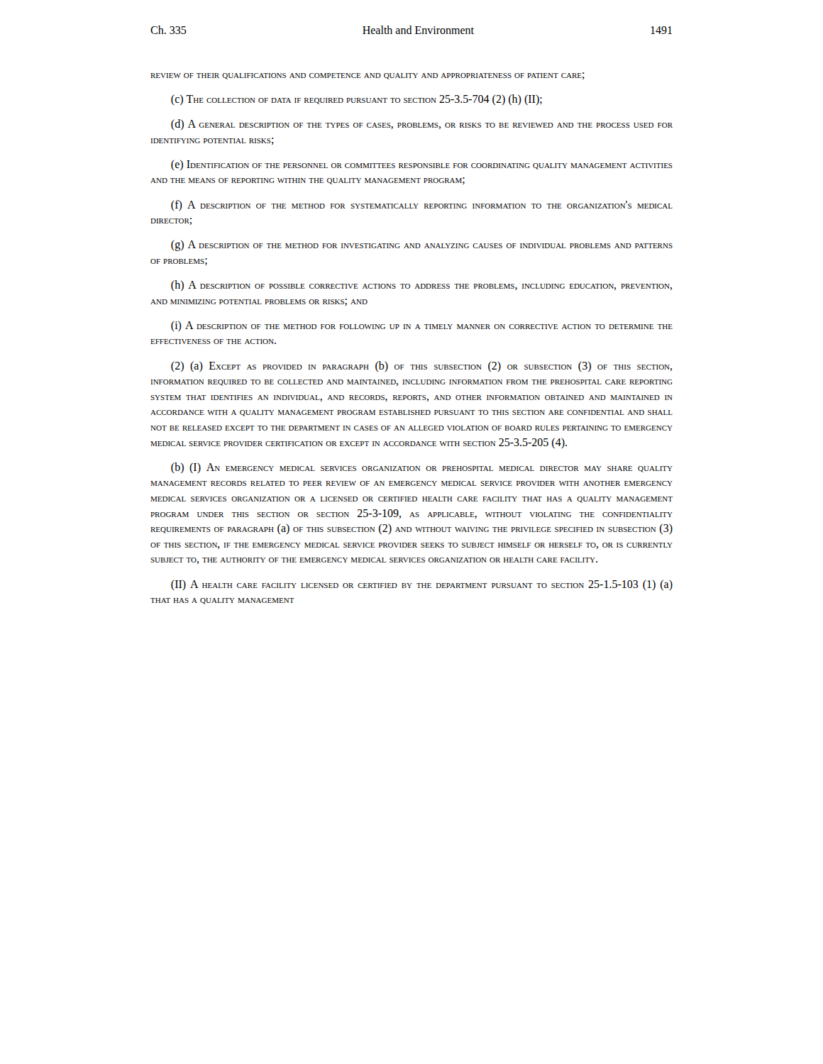Ch. 335 Health and Environment 1491
review of their qualifications and competence and quality and appropriateness of patient care;
(c) The collection of data if required pursuant to section 25-3.5-704 (2) (h) (II);
(d) A general description of the types of cases, problems, or risks to be reviewed and the process used for identifying potential risks;
(e) Identification of the personnel or committees responsible for coordinating quality management activities and the means of reporting within the quality management program;
(f) A description of the method for systematically reporting information to the organization's medical director;
(g) A description of the method for investigating and analyzing causes of individual problems and patterns of problems;
(h) A description of possible corrective actions to address the problems, including education, prevention, and minimizing potential problems or risks; and
(i) A description of the method for following up in a timely manner on corrective action to determine the effectiveness of the action.
(2) (a) Except as provided in paragraph (b) of this subsection (2) or subsection (3) of this section, information required to be collected and maintained, including information from the prehospital care reporting system that identifies an individual, and records, reports, and other information obtained and maintained in accordance with a quality management program established pursuant to this section are confidential and shall not be released except to the department in cases of an alleged violation of board rules pertaining to emergency medical service provider certification or except in accordance with section 25-3.5-205 (4).
(b) (I) An emergency medical services organization or prehospital medical director may share quality management records related to peer review of an emergency medical service provider with another emergency medical services organization or a licensed or certified health care facility that has a quality management program under this section or section 25-3-109, as applicable, without violating the confidentiality requirements of paragraph (a) of this subsection (2) and without waiving the privilege specified in subsection (3) of this section, if the emergency medical service provider seeks to subject himself or herself to, or is currently subject to, the authority of the emergency medical services organization or health care facility.
(II) A health care facility licensed or certified by the department pursuant to section 25-1.5-103 (1) (a) that has a quality management